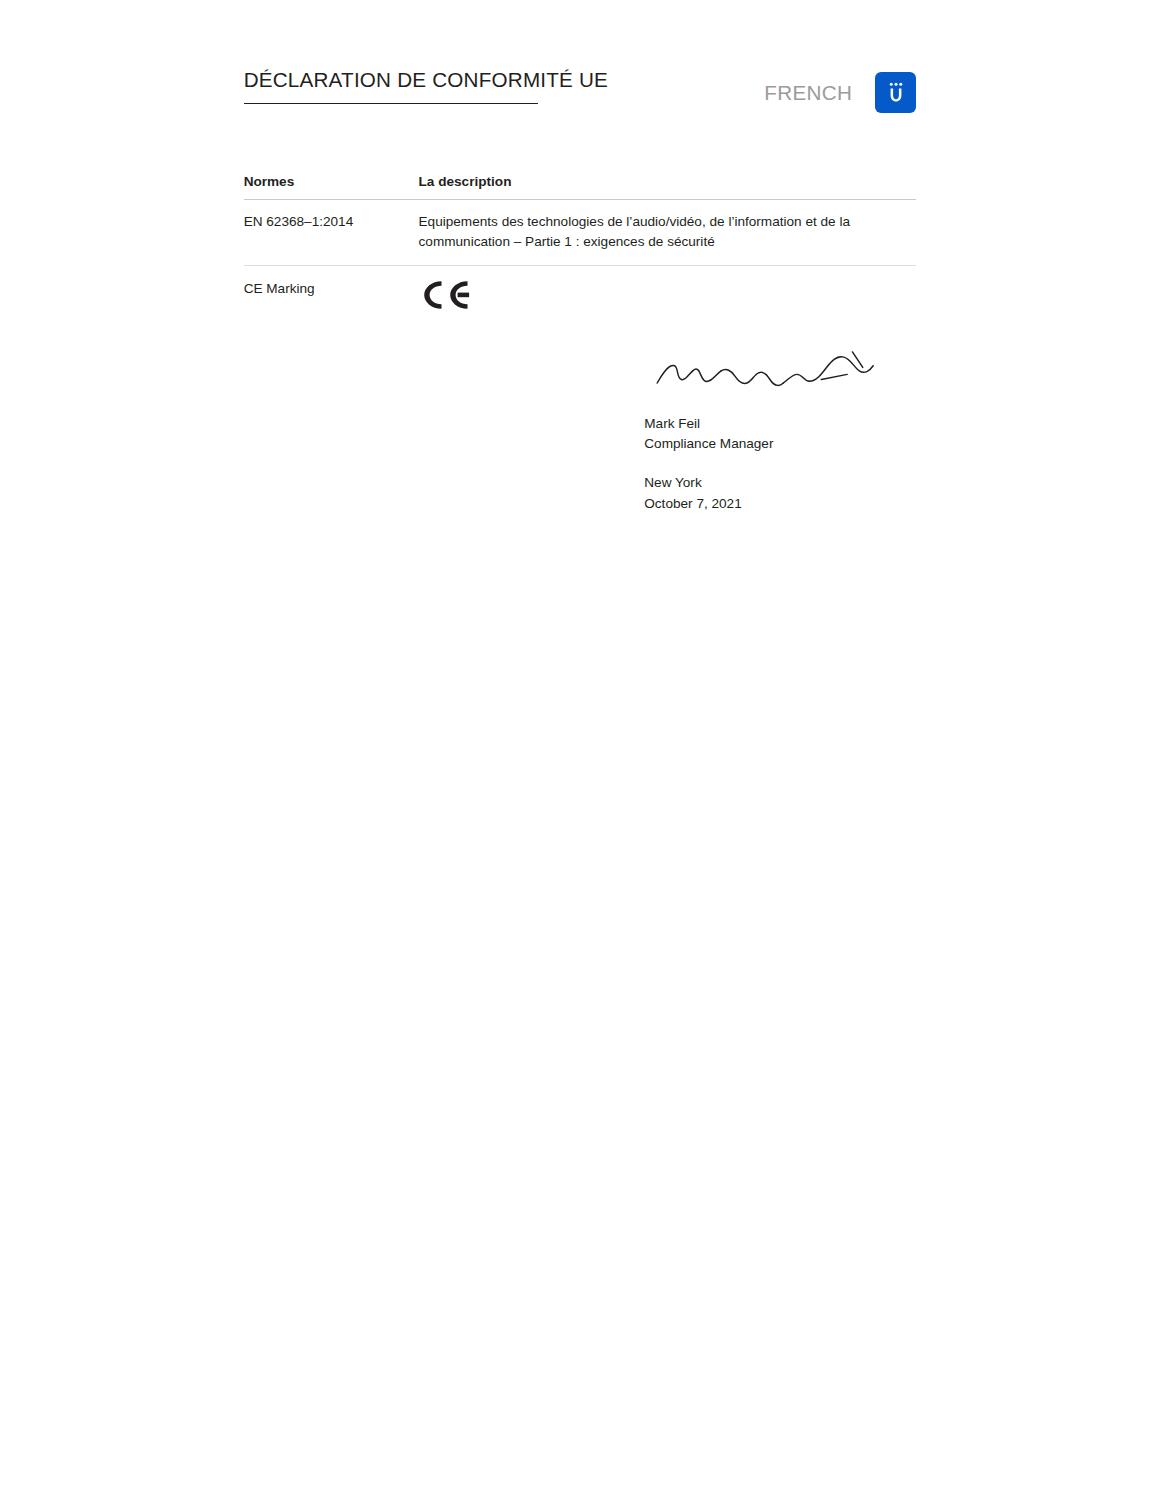DÉCLARATION DE CONFORMITÉ UE
FRENCH
| Normes | La description |
| --- | --- |
| EN 62368–1:2014 | Equipements des technologies de l’audio/vidéo, de l’information et de la communication – Partie 1 : exigences de sécurité |
| CE Marking | |
Mark Feil
Compliance Manager
New York
October 7, 2021